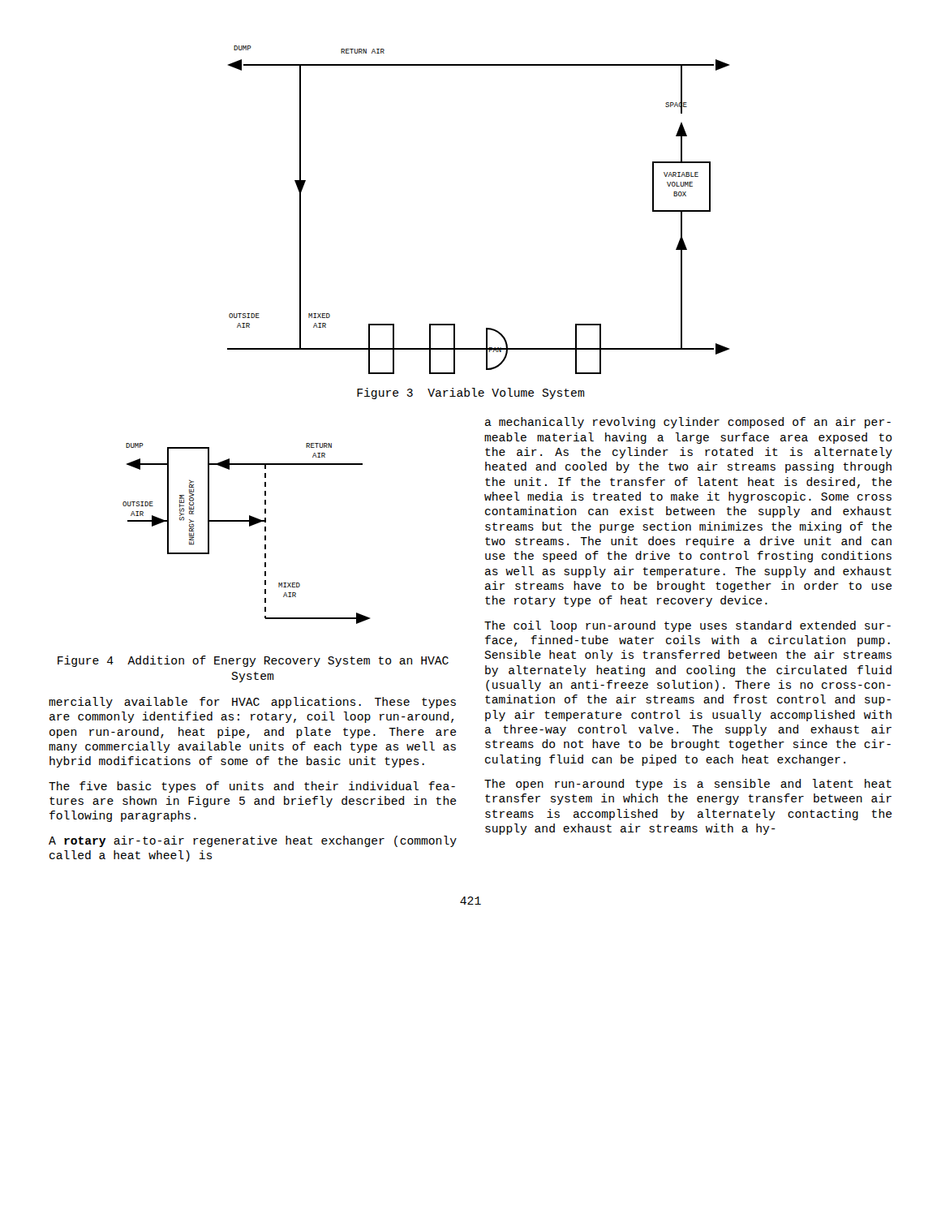DUMP RETURN AIR SPACE VARIABLE VOLUME BOX OUTSIDE AIR MIXED AIR PREHEATER HUMIDIFIER FAN COOLING COIL
Figure 3 Variable Volume System
ENERGY RECOVERY SYSTEM RETURN AIR DUMP OUTSIDE AIR MIXED AIR
Figure 4 Addition of Energy Recovery System to an HVAC System
mercially available for HVAC applications. These types are commonly identified as: rotary, coil loop run-around, open run-around, heat pipe, and plate type. There are many commercially available units of each type as well as hybrid modifications of some of the basic unit types.
The five basic types of units and their individual features are shown in Figure 5 and briefly described in the following paragraphs.
A rotary air-to-air regenerative heat exchanger (commonly called a heat wheel) is
a mechanically revolving cylinder composed of an air permeable material having a large surface area exposed to the air. As the cylinder is rotated it is alternately heated and cooled by the two air streams passing through the unit. If the transfer of latent heat is desired, the wheel media is treated to make it hygroscopic. Some cross contamination can exist between the supply and exhaust streams but the purge section minimizes the mixing of the two streams. The unit does require a drive unit and can use the speed of the drive to control frosting conditions as well as supply air temperature. The supply and exhaust air streams have to be brought together in order to use the rotary type of heat recovery device.
The coil loop run-around type uses standard extended surface, finned-tube water coils with a circulation pump. Sensible heat only is transferred between the air streams by alternately heating and cooling the circulated fluid (usually an anti-freeze solution). There is no cross-contamination of the air streams and frost control and supply air temperature control is usually accomplished with a three-way control valve. The supply and exhaust air streams do not have to be brought together since the circulating fluid can be piped to each heat exchanger.
The open run-around type is a sensible and latent heat transfer system in which the energy transfer between air streams is accomplished by alternately contacting the supply and exhaust air streams with a hy-
421